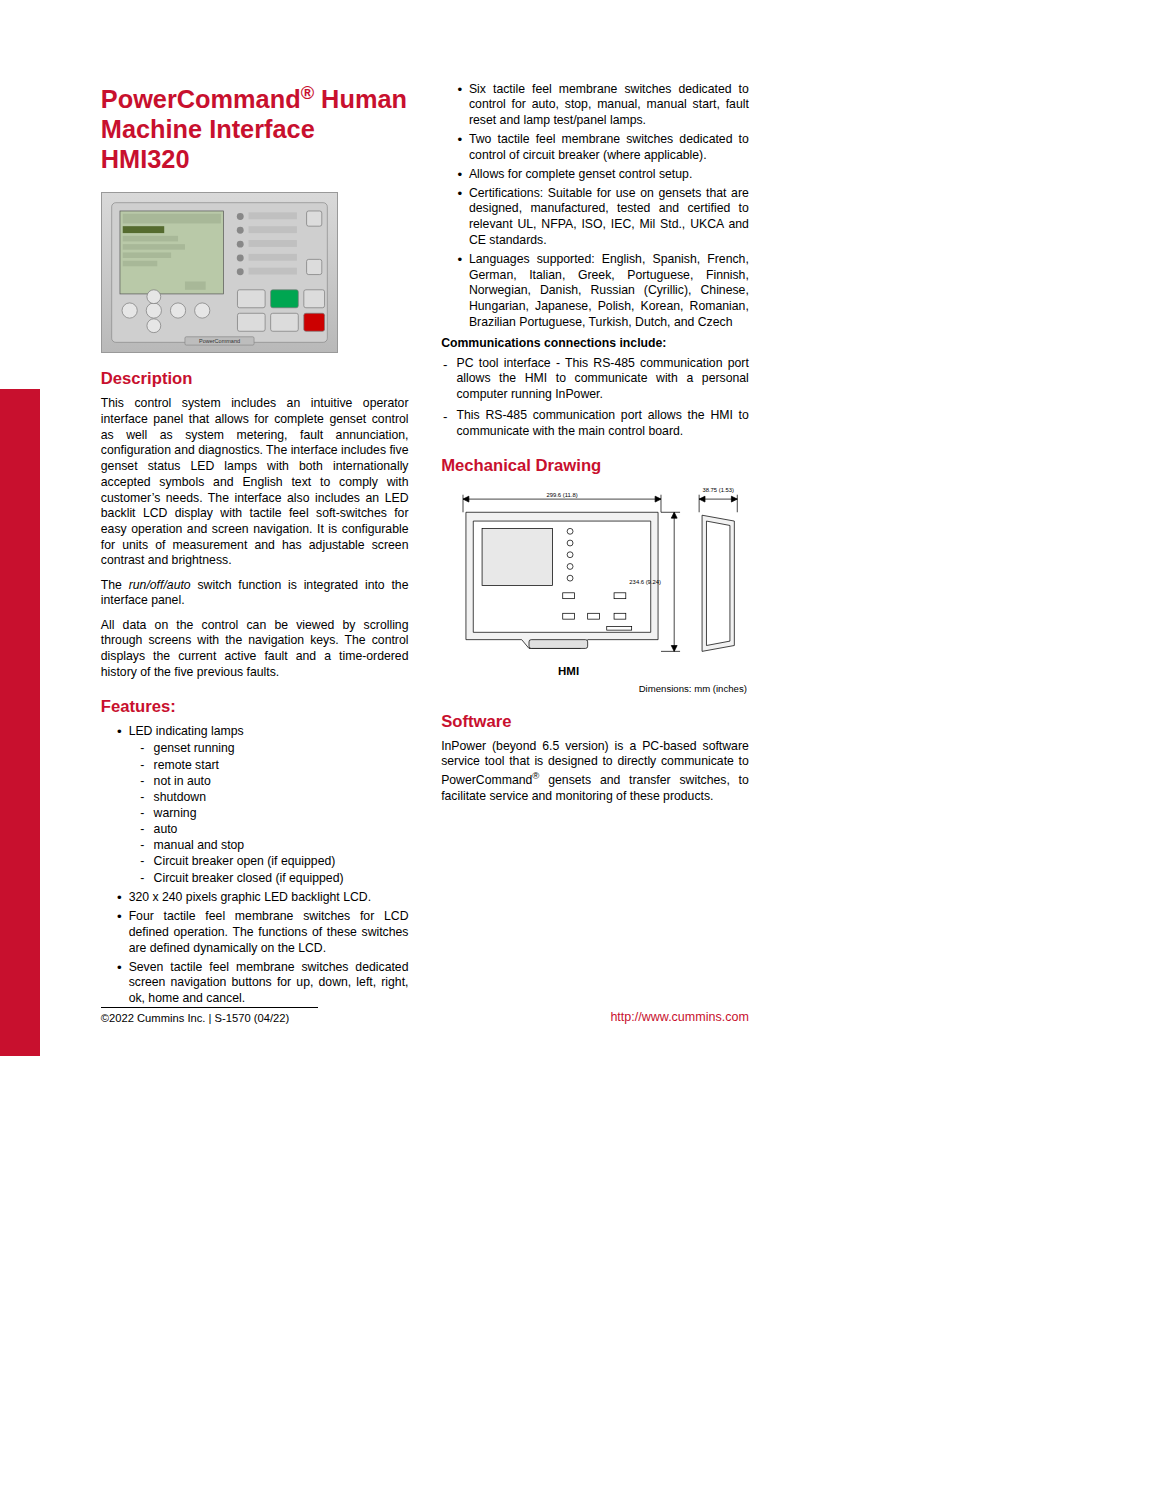PowerCommand® Human
Machine Interface HMI320
Description
This control system includes an intuitive operator interface panel that allows for complete genset control as well as system metering, fault annunciation, configuration and diagnostics. The interface includes five genset status LED lamps with both internationally accepted symbols and English text to comply with customer’s needs. The interface also includes an LED backlit LCD display with tactile feel soft-switches for easy operation and screen navigation. It is configurable for units of measurement and has adjustable screen contrast and brightness.
The run/off/auto switch function is integrated into the interface panel.
All data on the control can be viewed by scrolling through screens with the navigation keys. The control displays the current active fault and a time-ordered history of the five previous faults.
Features:
LED indicating lamps
genset running
remote start
not in auto
shutdown
warning
auto
manual and stop
Circuit breaker open (if equipped)
Circuit breaker closed (if equipped)
320 x 240 pixels graphic LED backlight LCD.
Four tactile feel membrane switches for LCD defined operation. The functions of these switches are defined dynamically on the LCD.
Seven tactile feel membrane switches dedicated screen navigation buttons for up, down, left, right, ok, home and cancel.
Six tactile feel membrane switches dedicated to control for auto, stop, manual, manual start, fault reset and lamp test/panel lamps.
Two tactile feel membrane switches dedicated to control of circuit breaker (where applicable).
Allows for complete genset control setup.
Certifications: Suitable for use on gensets that are designed, manufactured, tested and certified to relevant UL, NFPA, ISO, IEC, Mil Std., UKCA and CE standards.
Languages supported: English, Spanish, French, German, Italian, Greek, Portuguese, Finnish, Norwegian, Danish, Russian (Cyrillic), Chinese, Hungarian, Japanese, Polish, Korean, Romanian, Brazilian Portuguese, Turkish, Dutch, and Czech
Communications connections include:
PC tool interface - This RS-485 communication port allows the HMI to communicate with a personal computer running InPower.
This RS-485 communication port allows the HMI to communicate with the main control board.
Mechanical Drawing
HMI
Dimensions: mm (inches)
Software
InPower (beyond 6.5 version) is a PC-based software service tool that is designed to directly communicate to PowerCommand® gensets and transfer switches, to facilitate service and monitoring of these products.
©2022 Cummins Inc. | S-1570 (04/22)
http://www.cummins.com